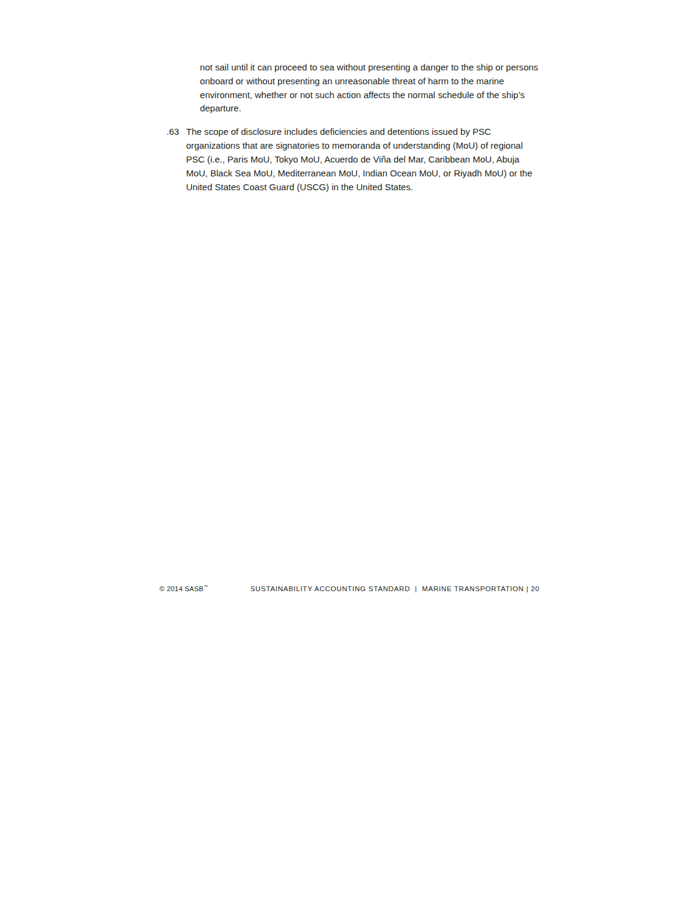not sail until it can proceed to sea without presenting a danger to the ship or persons onboard or without presenting an unreasonable threat of harm to the marine environment, whether or not such action affects the normal schedule of the ship’s departure.
.63
The scope of disclosure includes deficiencies and detentions issued by PSC organizations that are signatories to memoranda of understanding (MoU) of regional PSC (i.e., Paris MoU, Tokyo MoU, Acuerdo de Viña del Mar, Caribbean MoU, Abuja MoU, Black Sea MoU, Mediterranean MoU, Indian Ocean MoU, or Riyadh MoU) or the United States Coast Guard (USCG) in the United States.
© 2014 SASB™
SUSTAINABILITY ACCOUNTING STANDARD | MARINE TRANSPORTATION | 20